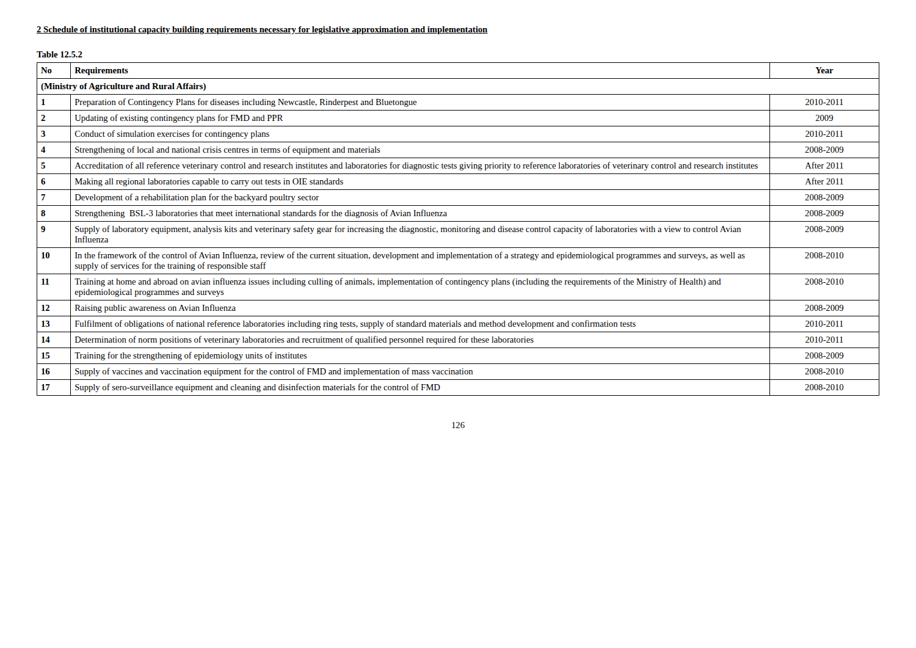2 Schedule of institutional capacity building requirements necessary for legislative approximation and implementation
Table 12.5.2
| No | Requirements | Year |
| --- | --- | --- |
| (Ministry of Agriculture and Rural Affairs) |
| 1 | Preparation of Contingency Plans for diseases including Newcastle, Rinderpest and Bluetongue | 2010-2011 |
| 2 | Updating of existing contingency plans for FMD and PPR | 2009 |
| 3 | Conduct of simulation exercises for contingency plans | 2010-2011 |
| 4 | Strengthening of local and national crisis centres in terms of equipment and materials | 2008-2009 |
| 5 | Accreditation of all reference veterinary control and research institutes and laboratories for diagnostic tests giving priority to reference laboratories of veterinary control and research institutes | After 2011 |
| 6 | Making all regional laboratories capable to carry out tests in OIE standards | After 2011 |
| 7 | Development of a rehabilitation plan for the backyard poultry sector | 2008-2009 |
| 8 | Strengthening BSL-3 laboratories that meet international standards for the diagnosis of Avian Influenza | 2008-2009 |
| 9 | Supply of laboratory equipment, analysis kits and veterinary safety gear for increasing the diagnostic, monitoring and disease control capacity of laboratories with a view to control Avian Influenza | 2008-2009 |
| 10 | In the framework of the control of Avian Influenza, review of the current situation, development and implementation of a strategy and epidemiological programmes and surveys, as well as supply of services for the training of responsible staff | 2008-2010 |
| 11 | Training at home and abroad on avian influenza issues including culling of animals, implementation of contingency plans (including the requirements of the Ministry of Health) and epidemiological programmes and surveys | 2008-2010 |
| 12 | Raising public awareness on Avian Influenza | 2008-2009 |
| 13 | Fulfilment of obligations of national reference laboratories including ring tests, supply of standard materials and method development and confirmation tests | 2010-2011 |
| 14 | Determination of norm positions of veterinary laboratories and recruitment of qualified personnel required for these laboratories | 2010-2011 |
| 15 | Training for the strengthening of epidemiology units of institutes | 2008-2009 |
| 16 | Supply of vaccines and vaccination equipment for the control of FMD and implementation of mass vaccination | 2008-2010 |
| 17 | Supply of sero-surveillance equipment and cleaning and disinfection materials for the control of FMD | 2008-2010 |
126